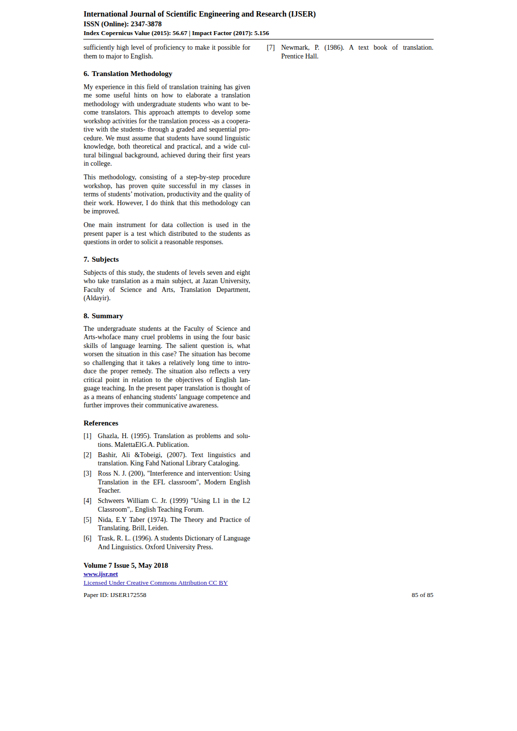International Journal of Scientific Engineering and Research (IJSER)
ISSN (Online): 2347-3878
Index Copernicus Value (2015): 56.67 | Impact Factor (2017): 5.156
sufficiently high level of proficiency to make it possible for them to major to English.
6. Translation Methodology
My experience in this field of translation training has given me some useful hints on how to elaborate a translation methodology with undergraduate students who want to become translators. This approach attempts to develop some workshop activities for the translation process -as a cooperative with the students- through a graded and sequential procedure. We must assume that students have sound linguistic knowledge, both theoretical and practical, and a wide cultural bilingual background, achieved during their first years in college.
This methodology, consisting of a step-by-step procedure workshop, has proven quite successful in my classes in terms of students’ motivation, productivity and the quality of their work. However, I do think that this methodology can be improved.
One main instrument for data collection is used in the present paper is a test which distributed to the students as questions in order to solicit a reasonable responses.
7. Subjects
Subjects of this study, the students of levels seven and eight who take translation as a main subject, at Jazan University, Faculty of Science and Arts, Translation Department, (Aldayir).
8. Summary
The undergraduate students at the Faculty of Science and Arts-whoface many cruel problems in using the four basic skills of language learning. The salient question is, what worsen the situation in this case? The situation has become so challenging that it takes a relatively long time to introduce the proper remedy. The situation also reflects a very critical point in relation to the objectives of English language teaching. In the present paper translation is thought of as a means of enhancing students' language competence and further improves their communicative awareness.
References
Ghazla, H. (1995). Translation as problems and solutions. MalettaElG.A. Publication.
Bashir, Ali &Tobeigi, (2007). Text linguistics and translation. King Fahd National Library Cataloging.
Ross N. J. (200), "Interference and intervention: Using Translation in the EFL classroom", Modern English Teacher.
Schweers William C. Jr. (1999) "Using L1 in the L2 Classroom",. English Teaching Forum.
Nida, E.Y Taber (1974). The Theory and Practice of Translating. Brill, Leiden.
Trask, R. L. (1996). A students Dictionary of Language And Linguistics. Oxford University Press.
Newmark, P. (1986). A text book of translation. Prentice Hall.
Volume 7 Issue 5, May 2018
www.ijsr.net
Licensed Under Creative Commons Attribution CC BY
Paper ID: IJSER172558 85 of 85